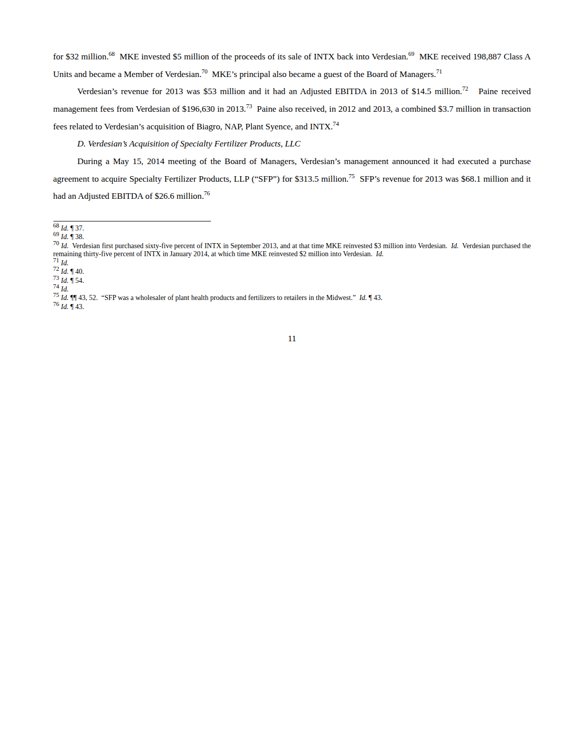for $32 million.68 MKE invested $5 million of the proceeds of its sale of INTX back into Verdesian.69 MKE received 198,887 Class A Units and became a Member of Verdesian.70 MKE’s principal also became a guest of the Board of Managers.71
Verdesian’s revenue for 2013 was $53 million and it had an Adjusted EBITDA in 2013 of $14.5 million.72 Paine received management fees from Verdesian of $196,630 in 2013.73 Paine also received, in 2012 and 2013, a combined $3.7 million in transaction fees related to Verdesian’s acquisition of Biagro, NAP, Plant Syence, and INTX.74
D. Verdesian’s Acquisition of Specialty Fertilizer Products, LLC
During a May 15, 2014 meeting of the Board of Managers, Verdesian’s management announced it had executed a purchase agreement to acquire Specialty Fertilizer Products, LLP (“SFP”) for $313.5 million.75 SFP’s revenue for 2013 was $68.1 million and it had an Adjusted EBITDA of $26.6 million.76
68 Id. ¶ 37.
69 Id. ¶ 38.
70 Id. Verdesian first purchased sixty-five percent of INTX in September 2013, and at that time MKE reinvested $3 million into Verdesian. Id. Verdesian purchased the remaining thirty-five percent of INTX in January 2014, at which time MKE reinvested $2 million into Verdesian. Id.
71 Id.
72 Id. ¶ 40.
73 Id. ¶ 54.
74 Id.
75 Id. ¶¶ 43, 52. “SFP was a wholesaler of plant health products and fertilizers to retailers in the Midwest.” Id. ¶ 43.
76 Id. ¶ 43.
11